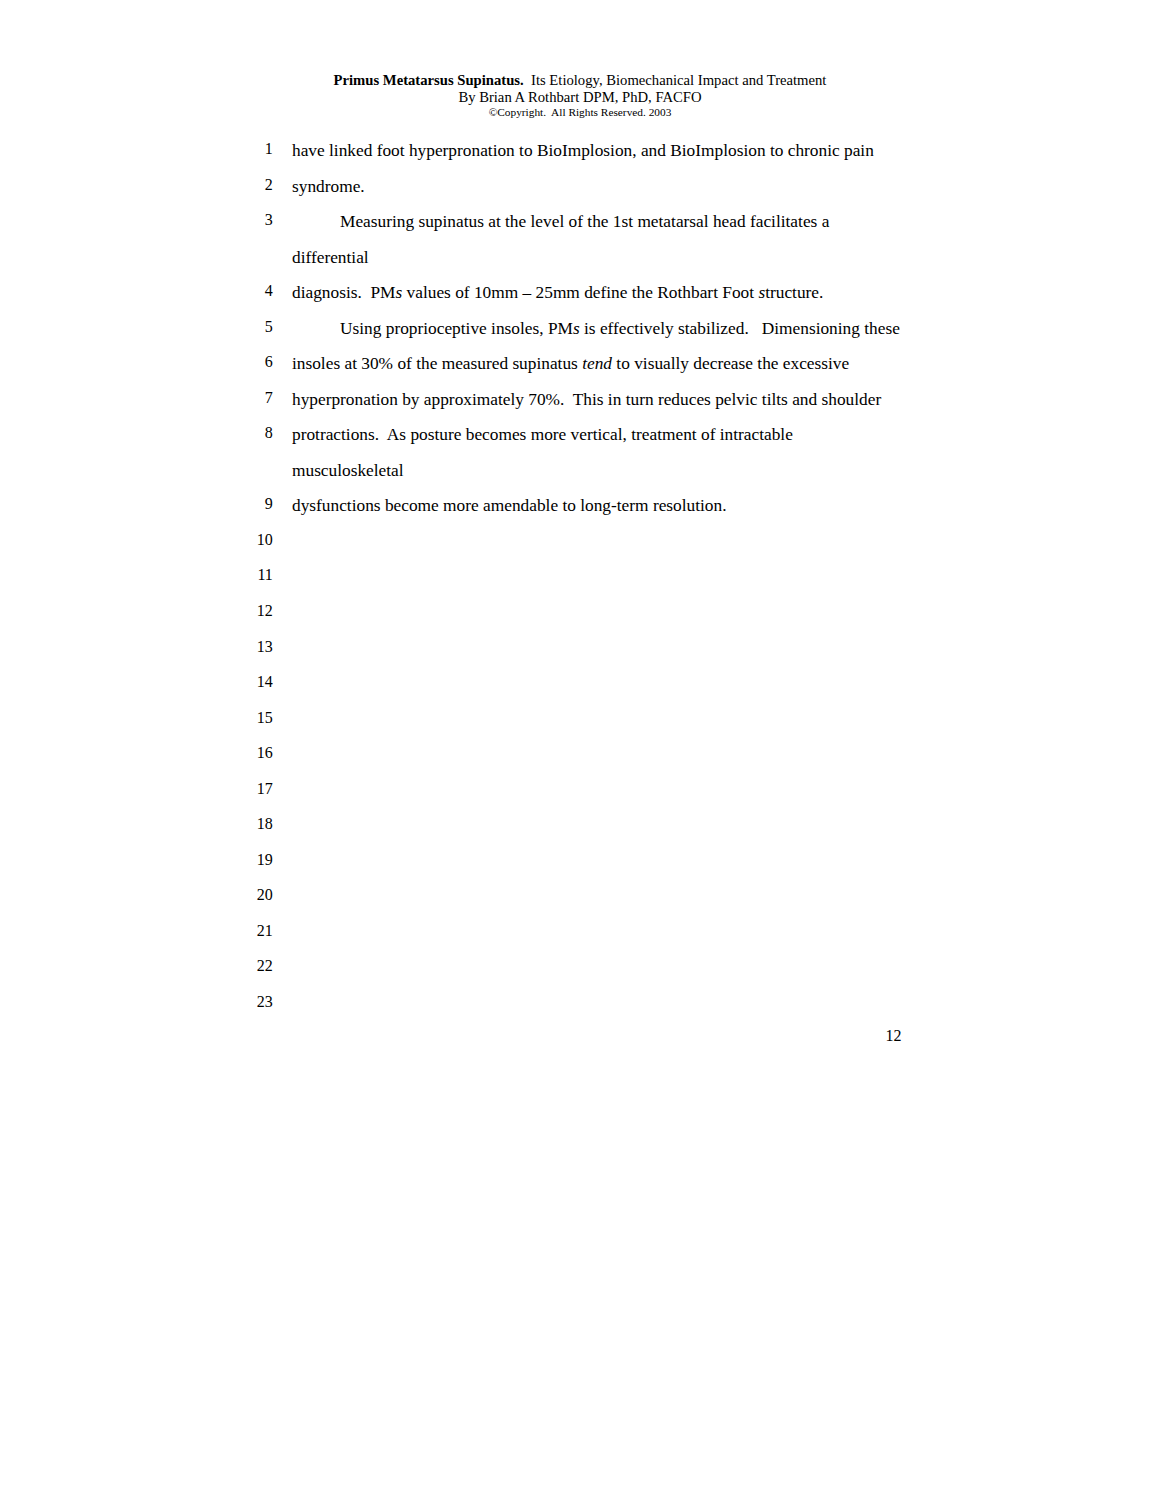Primus Metatarsus Supinatus. Its Etiology, Biomechanical Impact and Treatment
By Brian A Rothbart DPM, PhD, FACFO
©Copyright. All Rights Reserved. 2003
have linked foot hyperpronation to BioImplosion, and BioImplosion to chronic pain
syndrome.
Measuring supinatus at the level of the 1st metatarsal head facilitates a differential
diagnosis. PMs values of 10mm – 25mm define the Rothbart Foot structure.
Using proprioceptive insoles, PMs is effectively stabilized. Dimensioning these
insoles at 30% of the measured supinatus tend to visually decrease the excessive
hyperpronation by approximately 70%. This in turn reduces pelvic tilts and shoulder
protractions. As posture becomes more vertical, treatment of intractable musculoskeletal
dysfunctions become more amendable to long-term resolution.
12